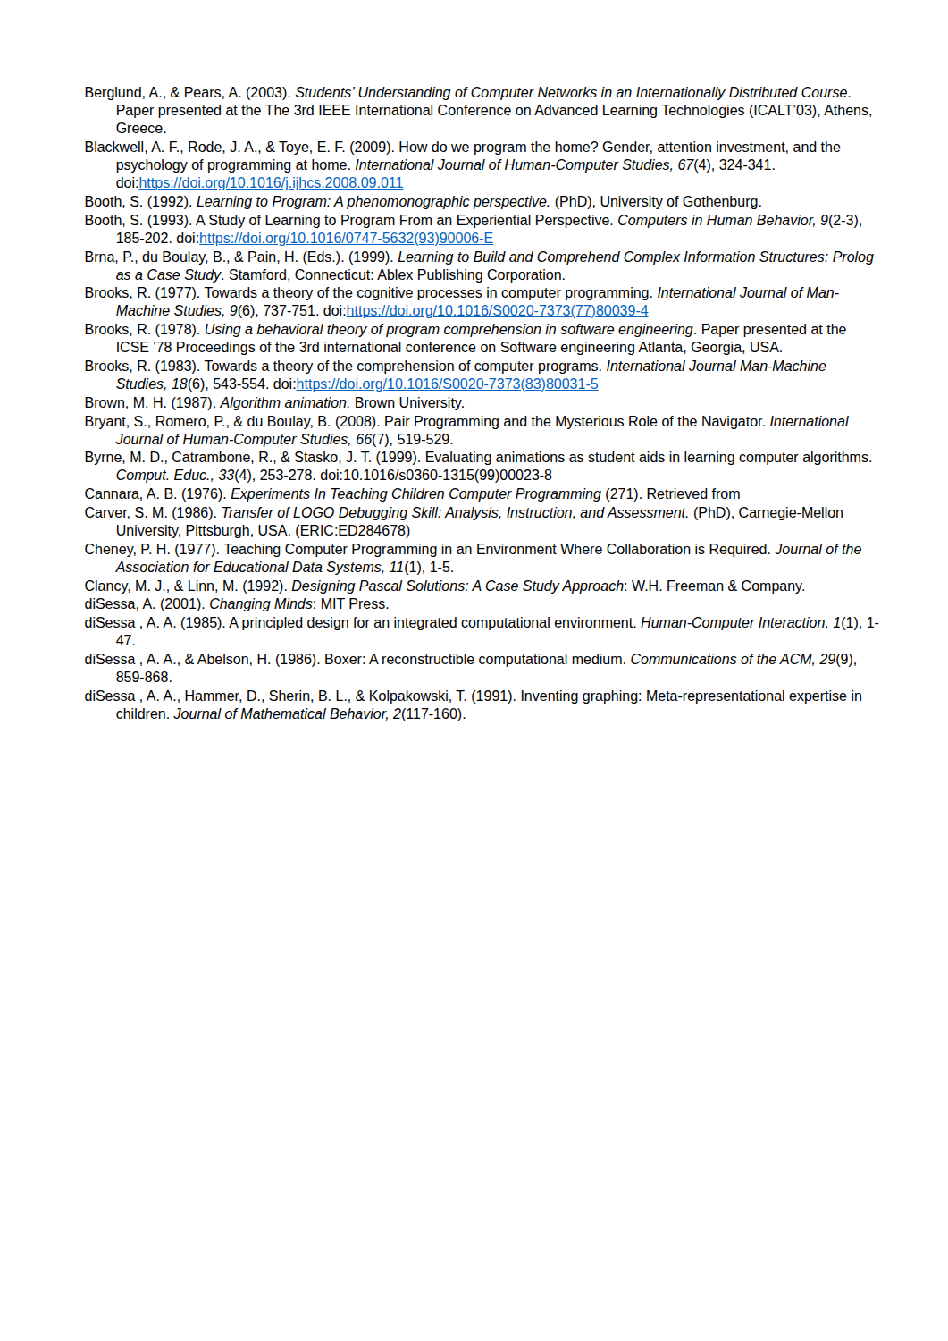Berglund, A., & Pears, A. (2003). Students’ Understanding of Computer Networks in an Internationally Distributed Course. Paper presented at the The 3rd IEEE International Conference on Advanced Learning Technologies (ICALT’03), Athens, Greece.
Blackwell, A. F., Rode, J. A., & Toye, E. F. (2009). How do we program the home? Gender, attention investment, and the psychology of programming at home. International Journal of Human-Computer Studies, 67(4), 324-341. doi:https://doi.org/10.1016/j.ijhcs.2008.09.011
Booth, S. (1992). Learning to Program: A phenomonographic perspective. (PhD), University of Gothenburg.
Booth, S. (1993). A Study of Learning to Program From an Experiential Perspective. Computers in Human Behavior, 9(2-3), 185-202. doi:https://doi.org/10.1016/0747-5632(93)90006-E
Brna, P., du Boulay, B., & Pain, H. (Eds.). (1999). Learning to Build and Comprehend Complex Information Structures: Prolog as a Case Study. Stamford, Connecticut: Ablex Publishing Corporation.
Brooks, R. (1977). Towards a theory of the cognitive processes in computer programming. International Journal of Man-Machine Studies, 9(6), 737-751. doi:https://doi.org/10.1016/S0020-7373(77)80039-4
Brooks, R. (1978). Using a behavioral theory of program comprehension in software engineering. Paper presented at the ICSE '78 Proceedings of the 3rd international conference on Software engineering Atlanta, Georgia, USA.
Brooks, R. (1983). Towards a theory of the comprehension of computer programs. International Journal Man-Machine Studies, 18(6), 543-554. doi:https://doi.org/10.1016/S0020-7373(83)80031-5
Brown, M. H. (1987). Algorithm animation. Brown University.
Bryant, S., Romero, P., & du Boulay, B. (2008). Pair Programming and the Mysterious Role of the Navigator. International Journal of Human-Computer Studies, 66(7), 519-529.
Byrne, M. D., Catrambone, R., & Stasko, J. T. (1999). Evaluating animations as student aids in learning computer algorithms. Comput. Educ., 33(4), 253-278. doi:10.1016/s0360-1315(99)00023-8
Cannara, A. B. (1976). Experiments In Teaching Children Computer Programming (271). Retrieved from
Carver, S. M. (1986). Transfer of LOGO Debugging Skill: Analysis, Instruction, and Assessment. (PhD), Carnegie-Mellon University, Pittsburgh, USA. (ERIC:ED284678)
Cheney, P. H. (1977). Teaching Computer Programming in an Environment Where Collaboration is Required. Journal of the Association for Educational Data Systems, 11(1), 1-5.
Clancy, M. J., & Linn, M. (1992). Designing Pascal Solutions: A Case Study Approach: W.H. Freeman & Company.
diSessa, A. (2001). Changing Minds: MIT Press.
diSessa , A. A. (1985). A principled design for an integrated computational environment. Human-Computer Interaction, 1(1), 1-47.
diSessa , A. A., & Abelson, H. (1986). Boxer: A reconstructible computational medium. Communications of the ACM, 29(9), 859-868.
diSessa , A. A., Hammer, D., Sherin, B. L., & Kolpakowski, T. (1991). Inventing graphing: Meta-representational expertise in children. Journal of Mathematical Behavior, 2(117-160).